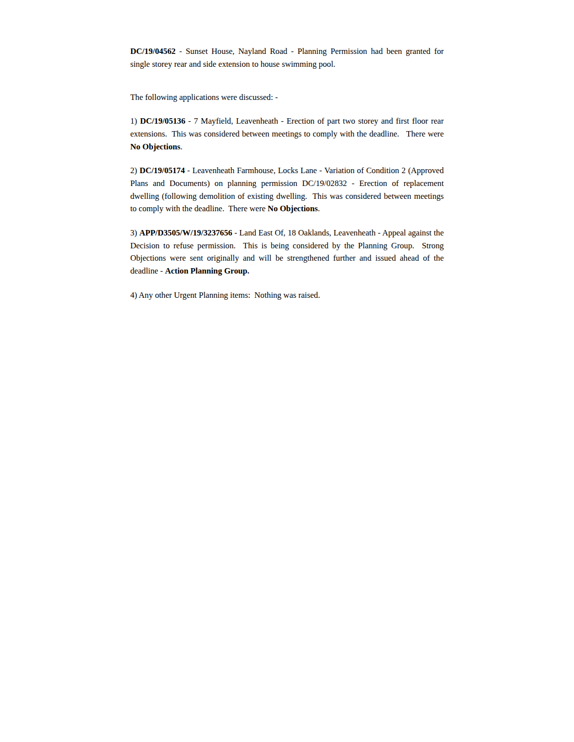DC/19/04562 - Sunset House, Nayland Road - Planning Permission had been granted for single storey rear and side extension to house swimming pool.
The following applications were discussed: -
1) DC/19/05136 - 7 Mayfield, Leavenheath - Erection of part two storey and first floor rear extensions. This was considered between meetings to comply with the deadline. There were No Objections.
2) DC/19/05174 - Leavenheath Farmhouse, Locks Lane - Variation of Condition 2 (Approved Plans and Documents) on planning permission DC/19/02832 - Erection of replacement dwelling (following demolition of existing dwelling. This was considered between meetings to comply with the deadline. There were No Objections.
3) APP/D3505/W/19/3237656 - Land East Of, 18 Oaklands, Leavenheath - Appeal against the Decision to refuse permission. This is being considered by the Planning Group. Strong Objections were sent originally and will be strengthened further and issued ahead of the deadline - Action Planning Group.
4) Any other Urgent Planning items: Nothing was raised.